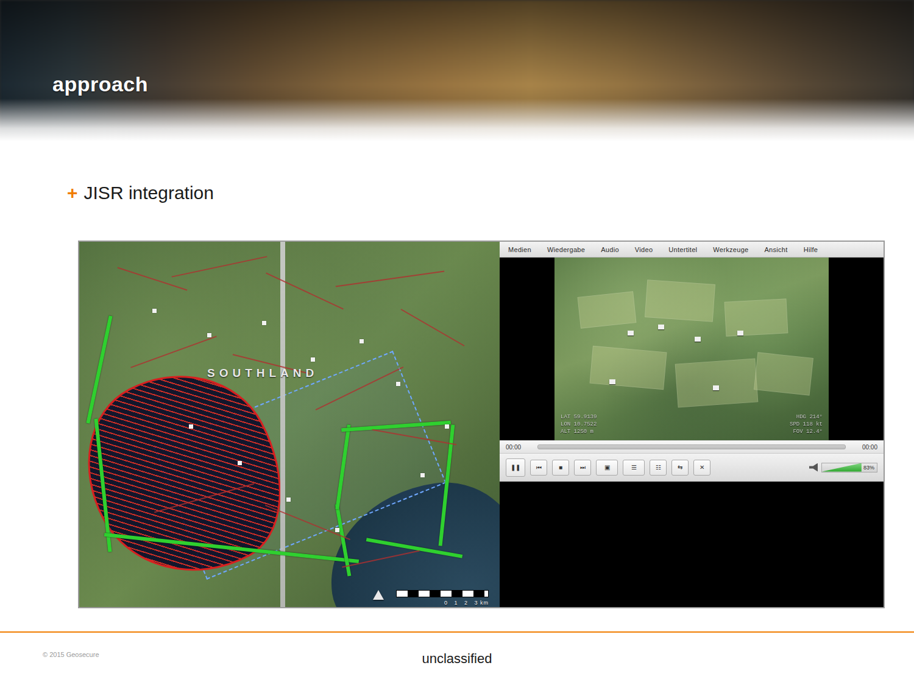approach
+JISR integration
SOUTHLAND
0 1 2 3 km
Medien Wiedergabe Audio Video Untertitel Werkzeuge Ansicht Hilfe
LAT 59.9139
LON 10.7522
ALT 1250 m
HDG 214°
SPD 118 kt
FOV 12.4°
00:00
00:00
❚❚
⏮
■
⏭
▣
☰
☷
⇆
✕
83%
© 2015 Geosecure
unclassified